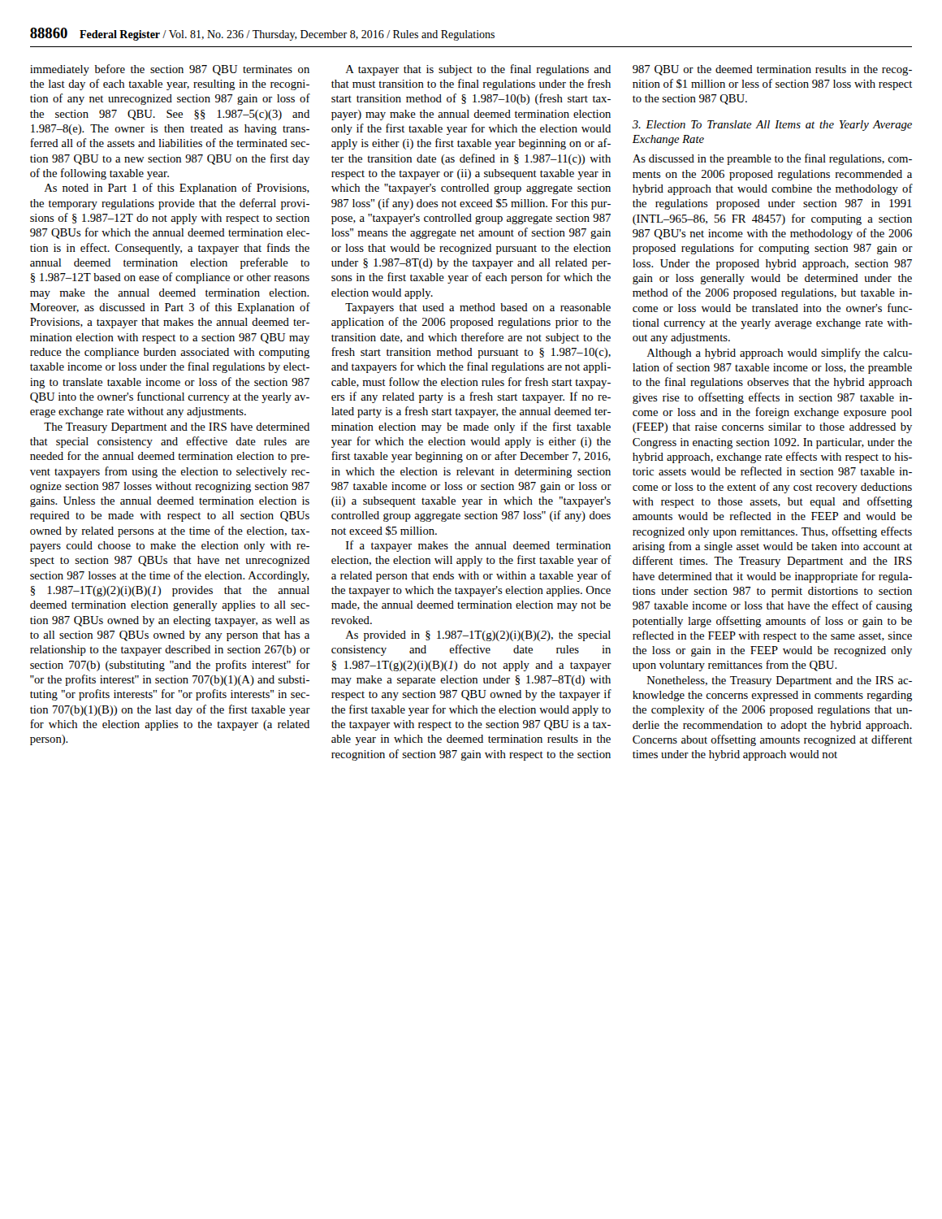88860 Federal Register / Vol. 81, No. 236 / Thursday, December 8, 2016 / Rules and Regulations
immediately before the section 987 QBU terminates on the last day of each taxable year, resulting in the recognition of any net unrecognized section 987 gain or loss of the section 987 QBU. See §§ 1.987–5(c)(3) and 1.987–8(e). The owner is then treated as having transferred all of the assets and liabilities of the terminated section 987 QBU to a new section 987 QBU on the first day of the following taxable year.
As noted in Part 1 of this Explanation of Provisions, the temporary regulations provide that the deferral provisions of § 1.987–12T do not apply with respect to section 987 QBUs for which the annual deemed termination election is in effect. Consequently, a taxpayer that finds the annual deemed termination election preferable to § 1.987–12T based on ease of compliance or other reasons may make the annual deemed termination election. Moreover, as discussed in Part 3 of this Explanation of Provisions, a taxpayer that makes the annual deemed termination election with respect to a section 987 QBU may reduce the compliance burden associated with computing taxable income or loss under the final regulations by electing to translate taxable income or loss of the section 987 QBU into the owner's functional currency at the yearly average exchange rate without any adjustments.
The Treasury Department and the IRS have determined that special consistency and effective date rules are needed for the annual deemed termination election to prevent taxpayers from using the election to selectively recognize section 987 losses without recognizing section 987 gains. Unless the annual deemed termination election is required to be made with respect to all section QBUs owned by related persons at the time of the election, taxpayers could choose to make the election only with respect to section 987 QBUs that have net unrecognized section 987 losses at the time of the election. Accordingly, § 1.987–1T(g)(2)(i)(B)(1) provides that the annual deemed termination election generally applies to all section 987 QBUs owned by an electing taxpayer, as well as to all section 987 QBUs owned by any person that has a relationship to the taxpayer described in section 267(b) or section 707(b) (substituting ''and the profits interest'' for ''or the profits interest'' in section 707(b)(1)(A) and substituting ''or profits interests'' for ''or profits interests'' in section 707(b)(1)(B)) on the last day of the first taxable year for which the election applies to the taxpayer (a related person).
A taxpayer that is subject to the final regulations and that must transition to the final regulations under the fresh start transition method of § 1.987–10(b) (fresh start taxpayer) may make the annual deemed termination election only if the first taxable year for which the election would apply is either (i) the first taxable year beginning on or after the transition date (as defined in § 1.987–11(c)) with respect to the taxpayer or (ii) a subsequent taxable year in which the ''taxpayer's controlled group aggregate section 987 loss'' (if any) does not exceed $5 million. For this purpose, a ''taxpayer's controlled group aggregate section 987 loss'' means the aggregate net amount of section 987 gain or loss that would be recognized pursuant to the election under § 1.987–8T(d) by the taxpayer and all related persons in the first taxable year of each person for which the election would apply.
Taxpayers that used a method based on a reasonable application of the 2006 proposed regulations prior to the transition date, and which therefore are not subject to the fresh start transition method pursuant to § 1.987–10(c), and taxpayers for which the final regulations are not applicable, must follow the election rules for fresh start taxpayers if any related party is a fresh start taxpayer. If no related party is a fresh start taxpayer, the annual deemed termination election may be made only if the first taxable year for which the election would apply is either (i) the first taxable year beginning on or after December 7, 2016, in which the election is relevant in determining section 987 taxable income or loss or section 987 gain or loss or (ii) a subsequent taxable year in which the ''taxpayer's controlled group aggregate section 987 loss'' (if any) does not exceed $5 million.
If a taxpayer makes the annual deemed termination election, the election will apply to the first taxable year of a related person that ends with or within a taxable year of the taxpayer to which the taxpayer's election applies. Once made, the annual deemed termination election may not be revoked.
As provided in § 1.987–1T(g)(2)(i)(B)(2), the special consistency and effective date rules in § 1.987–1T(g)(2)(i)(B)(1) do not apply and a taxpayer may make a separate election under § 1.987–8T(d) with respect to any section 987 QBU owned by the taxpayer if the first taxable year for which the election would apply to the taxpayer with respect to the section 987 QBU is a taxable year in which the deemed termination results in the recognition of section 987 gain with respect to the section 987 QBU or the deemed termination results in the recognition of $1 million or less of section 987 loss with respect to the section 987 QBU.
3. Election To Translate All Items at the Yearly Average Exchange Rate
As discussed in the preamble to the final regulations, comments on the 2006 proposed regulations recommended a hybrid approach that would combine the methodology of the regulations proposed under section 987 in 1991 (INTL–965–86, 56 FR 48457) for computing a section 987 QBU's net income with the methodology of the 2006 proposed regulations for computing section 987 gain or loss. Under the proposed hybrid approach, section 987 gain or loss generally would be determined under the method of the 2006 proposed regulations, but taxable income or loss would be translated into the owner's functional currency at the yearly average exchange rate without any adjustments.
Although a hybrid approach would simplify the calculation of section 987 taxable income or loss, the preamble to the final regulations observes that the hybrid approach gives rise to offsetting effects in section 987 taxable income or loss and in the foreign exchange exposure pool (FEEP) that raise concerns similar to those addressed by Congress in enacting section 1092. In particular, under the hybrid approach, exchange rate effects with respect to historic assets would be reflected in section 987 taxable income or loss to the extent of any cost recovery deductions with respect to those assets, but equal and offsetting amounts would be reflected in the FEEP and would be recognized only upon remittances. Thus, offsetting effects arising from a single asset would be taken into account at different times. The Treasury Department and the IRS have determined that it would be inappropriate for regulations under section 987 to permit distortions to section 987 taxable income or loss that have the effect of causing potentially large offsetting amounts of loss or gain to be reflected in the FEEP with respect to the same asset, since the loss or gain in the FEEP would be recognized only upon voluntary remittances from the QBU.
Nonetheless, the Treasury Department and the IRS acknowledge the concerns expressed in comments regarding the complexity of the 2006 proposed regulations that underlie the recommendation to adopt the hybrid approach. Concerns about offsetting amounts recognized at different times under the hybrid approach would not